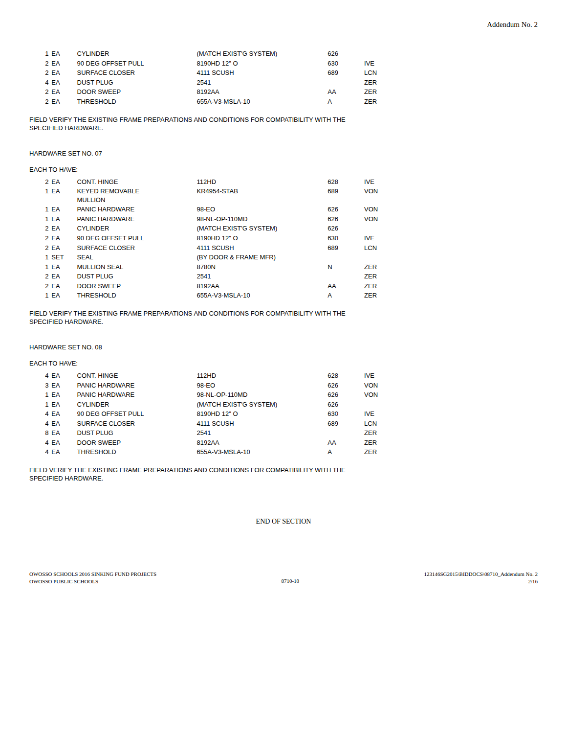Addendum No. 2
| 1 | EA | CYLINDER | (MATCH EXIST'G SYSTEM) | 626 | |
| 2 | EA | 90 DEG OFFSET PULL | 8190HD 12" O | 630 | IVE |
| 2 | EA | SURFACE CLOSER | 4111 SCUSH | 689 | LCN |
| 4 | EA | DUST PLUG | 2541 | | ZER |
| 2 | EA | DOOR SWEEP | 8192AA | AA | ZER |
| 2 | EA | THRESHOLD | 655A-V3-MSLA-10 | A | ZER |
FIELD VERIFY THE EXISTING FRAME PREPARATIONS AND CONDITIONS FOR COMPATIBILITY WITH THE SPECIFIED HARDWARE.
HARDWARE SET NO. 07
EACH TO HAVE:
| 2 | EA | CONT. HINGE | 112HD | 628 | IVE |
| 1 | EA | KEYED REMOVABLE MULLION | KR4954-STAB | 689 | VON |
| 1 | EA | PANIC HARDWARE | 98-EO | 626 | VON |
| 1 | EA | PANIC HARDWARE | 98-NL-OP-110MD | 626 | VON |
| 2 | EA | CYLINDER | (MATCH EXIST'G SYSTEM) | 626 | |
| 2 | EA | 90 DEG OFFSET PULL | 8190HD 12" O | 630 | IVE |
| 2 | EA | SURFACE CLOSER | 4111 SCUSH | 689 | LCN |
| 1 | SET | SEAL | (BY DOOR & FRAME MFR) | | |
| 1 | EA | MULLION SEAL | 8780N | N | ZER |
| 2 | EA | DUST PLUG | 2541 | | ZER |
| 2 | EA | DOOR SWEEP | 8192AA | AA | ZER |
| 1 | EA | THRESHOLD | 655A-V3-MSLA-10 | A | ZER |
FIELD VERIFY THE EXISTING FRAME PREPARATIONS AND CONDITIONS FOR COMPATIBILITY WITH THE SPECIFIED HARDWARE.
HARDWARE SET NO. 08
EACH TO HAVE:
| 4 | EA | CONT. HINGE | 112HD | 628 | IVE |
| 3 | EA | PANIC HARDWARE | 98-EO | 626 | VON |
| 1 | EA | PANIC HARDWARE | 98-NL-OP-110MD | 626 | VON |
| 1 | EA | CYLINDER | (MATCH EXIST'G SYSTEM) | 626 | |
| 4 | EA | 90 DEG OFFSET PULL | 8190HD 12" O | 630 | IVE |
| 4 | EA | SURFACE CLOSER | 4111 SCUSH | 689 | LCN |
| 8 | EA | DUST PLUG | 2541 | | ZER |
| 4 | EA | DOOR SWEEP | 8192AA | AA | ZER |
| 4 | EA | THRESHOLD | 655A-V3-MSLA-10 | A | ZER |
FIELD VERIFY THE EXISTING FRAME PREPARATIONS AND CONDITIONS FOR COMPATIBILITY WITH THE SPECIFIED HARDWARE.
END OF SECTION
OWOSSO SCHOOLS 2016 SINKING FUND PROJECTS
OWOSSO PUBLIC SCHOOLS
8710-10
123146SG2015\BIDDOCS\08710_Addendum No. 2
2/16